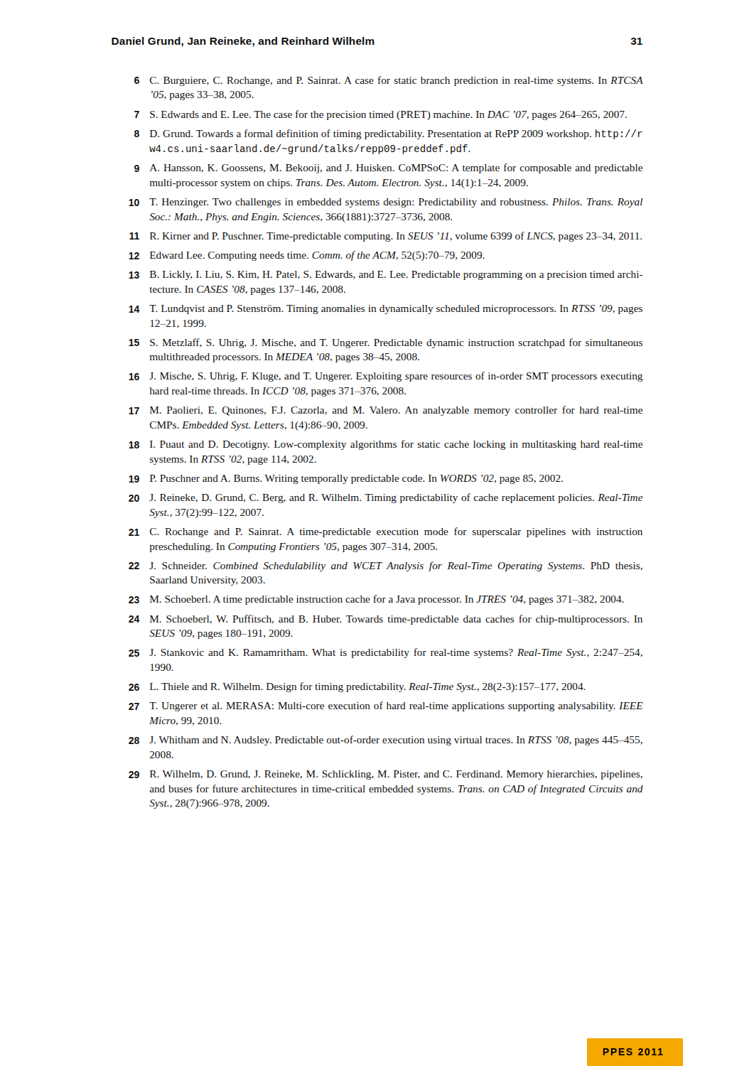Daniel Grund, Jan Reineke, and Reinhard Wilhelm 31
6 C. Burguiere, C. Rochange, and P. Sainrat. A case for static branch prediction in real-time systems. In RTCSA ’05, pages 33–38, 2005.
7 S. Edwards and E. Lee. The case for the precision timed (PRET) machine. In DAC ’07, pages 264–265, 2007.
8 D. Grund. Towards a formal definition of timing predictability. Presentation at RePP 2009 workshop. http://rw4.cs.uni-saarland.de/~grund/talks/repp09-preddef.pdf.
9 A. Hansson, K. Goossens, M. Bekooij, and J. Huisken. CoMPSoC: A template for composable and predictable multi-processor system on chips. Trans. Des. Autom. Electron. Syst., 14(1):1–24, 2009.
10 T. Henzinger. Two challenges in embedded systems design: Predictability and robustness. Philos. Trans. Royal Soc.: Math., Phys. and Engin. Sciences, 366(1881):3727–3736, 2008.
11 R. Kirner and P. Puschner. Time-predictable computing. In SEUS ’11, volume 6399 of LNCS, pages 23–34, 2011.
12 Edward Lee. Computing needs time. Comm. of the ACM, 52(5):70–79, 2009.
13 B. Lickly, I. Liu, S. Kim, H. Patel, S. Edwards, and E. Lee. Predictable programming on a precision timed architecture. In CASES ’08, pages 137–146, 2008.
14 T. Lundqvist and P. Stenström. Timing anomalies in dynamically scheduled microprocessors. In RTSS ’09, pages 12–21, 1999.
15 S. Metzlaff, S. Uhrig, J. Mische, and T. Ungerer. Predictable dynamic instruction scratchpad for simultaneous multithreaded processors. In MEDEA ’08, pages 38–45, 2008.
16 J. Mische, S. Uhrig, F. Kluge, and T. Ungerer. Exploiting spare resources of in-order SMT processors executing hard real-time threads. In ICCD ’08, pages 371–376, 2008.
17 M. Paolieri, E. Quinones, F.J. Cazorla, and M. Valero. An analyzable memory controller for hard real-time CMPs. Embedded Syst. Letters, 1(4):86–90, 2009.
18 I. Puaut and D. Decotigny. Low-complexity algorithms for static cache locking in multitasking hard real-time systems. In RTSS ’02, page 114, 2002.
19 P. Puschner and A. Burns. Writing temporally predictable code. In WORDS ’02, page 85, 2002.
20 J. Reineke, D. Grund, C. Berg, and R. Wilhelm. Timing predictability of cache replacement policies. Real-Time Syst., 37(2):99–122, 2007.
21 C. Rochange and P. Sainrat. A time-predictable execution mode for superscalar pipelines with instruction prescheduling. In Computing Frontiers ’05, pages 307–314, 2005.
22 J. Schneider. Combined Schedulability and WCET Analysis for Real-Time Operating Systems. PhD thesis, Saarland University, 2003.
23 M. Schoeberl. A time predictable instruction cache for a Java processor. In JTRES ’04, pages 371–382, 2004.
24 M. Schoeberl, W. Puffitsch, and B. Huber. Towards time-predictable data caches for chip-multiprocessors. In SEUS ’09, pages 180–191, 2009.
25 J. Stankovic and K. Ramamritham. What is predictability for real-time systems? Real-Time Syst., 2:247–254, 1990.
26 L. Thiele and R. Wilhelm. Design for timing predictability. Real-Time Syst., 28(2-3):157–177, 2004.
27 T. Ungerer et al. MERASA: Multi-core execution of hard real-time applications supporting analysability. IEEE Micro, 99, 2010.
28 J. Whitham and N. Audsley. Predictable out-of-order execution using virtual traces. In RTSS ’08, pages 445–455, 2008.
29 R. Wilhelm, D. Grund, J. Reineke, M. Schlickling, M. Pister, and C. Ferdinand. Memory hierarchies, pipelines, and buses for future architectures in time-critical embedded systems. Trans. on CAD of Integrated Circuits and Syst., 28(7):966–978, 2009.
PPES 2011